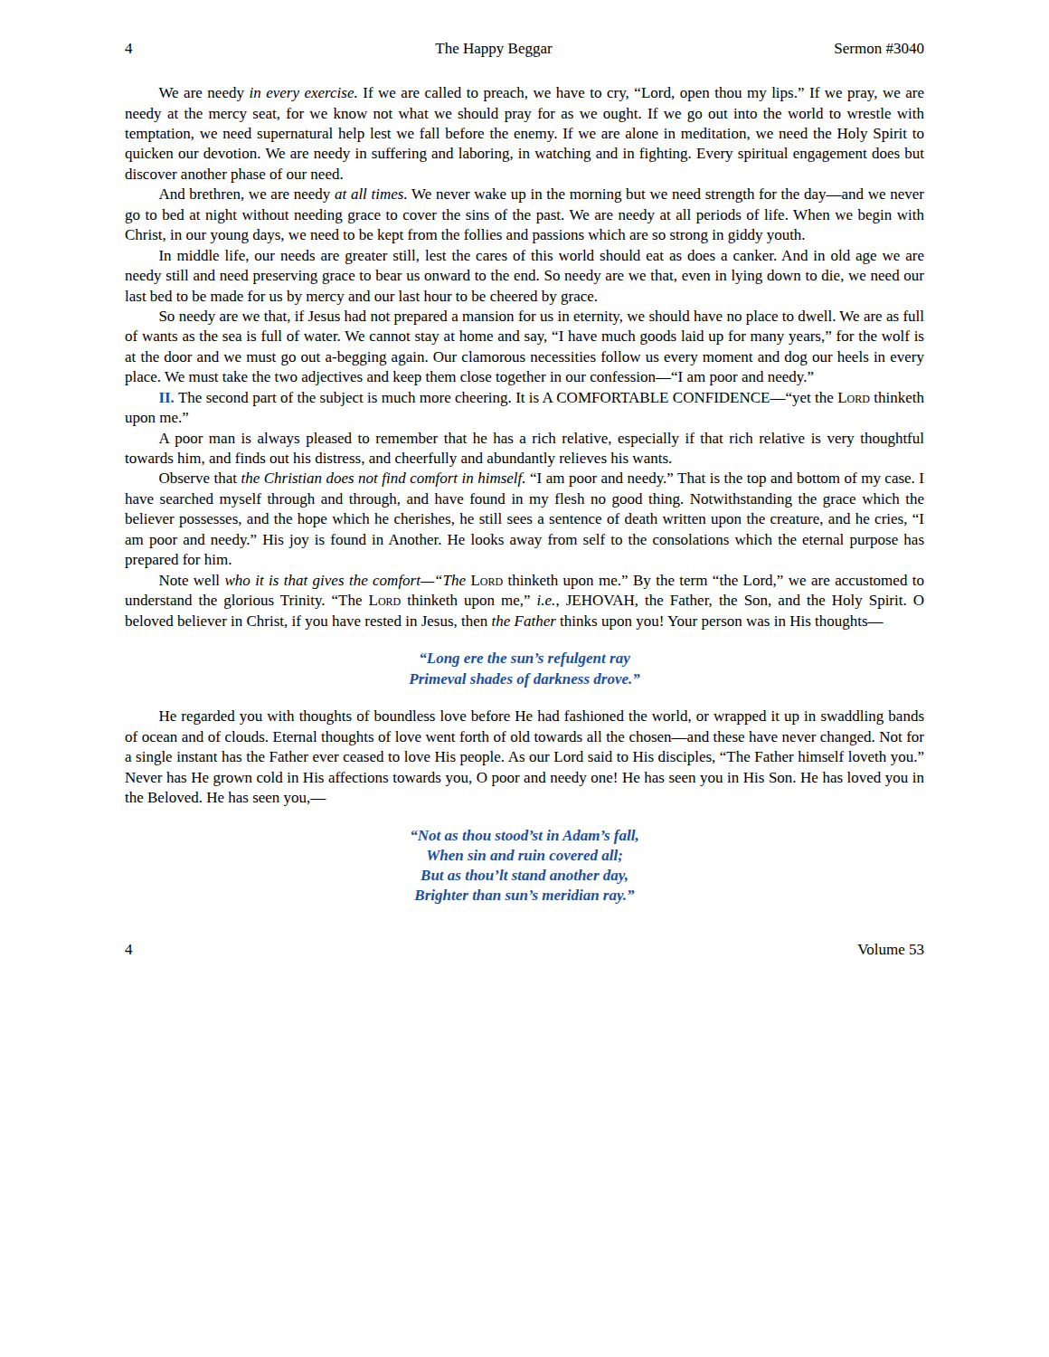4 The Happy Beggar Sermon #3040
We are needy in every exercise. If we are called to preach, we have to cry, “Lord, open thou my lips.” If we pray, we are needy at the mercy seat, for we know not what we should pray for as we ought. If we go out into the world to wrestle with temptation, we need supernatural help lest we fall before the enemy. If we are alone in meditation, we need the Holy Spirit to quicken our devotion. We are needy in suffering and laboring, in watching and in fighting. Every spiritual engagement does but discover another phase of our need.
And brethren, we are needy at all times. We never wake up in the morning but we need strength for the day—and we never go to bed at night without needing grace to cover the sins of the past. We are needy at all periods of life. When we begin with Christ, in our young days, we need to be kept from the follies and passions which are so strong in giddy youth.
In middle life, our needs are greater still, lest the cares of this world should eat as does a canker. And in old age we are needy still and need preserving grace to bear us onward to the end. So needy are we that, even in lying down to die, we need our last bed to be made for us by mercy and our last hour to be cheered by grace.
So needy are we that, if Jesus had not prepared a mansion for us in eternity, we should have no place to dwell. We are as full of wants as the sea is full of water. We cannot stay at home and say, “I have much goods laid up for many years,” for the wolf is at the door and we must go out a-begging again. Our clamorous necessities follow us every moment and dog our heels in every place. We must take the two adjectives and keep them close together in our confession—“I am poor and needy.”
II. The second part of the subject is much more cheering. It is A COMFORTABLE CONFIDENCE—“yet the Lord thinketh upon me.”
A poor man is always pleased to remember that he has a rich relative, especially if that rich relative is very thoughtful towards him, and finds out his distress, and cheerfully and abundantly relieves his wants.
Observe that the Christian does not find comfort in himself. “I am poor and needy.” That is the top and bottom of my case. I have searched myself through and through, and have found in my flesh no good thing. Notwithstanding the grace which the believer possesses, and the hope which he cherishes, he still sees a sentence of death written upon the creature, and he cries, “I am poor and needy.” His joy is found in Another. He looks away from self to the consolations which the eternal purpose has prepared for him.
Note well who it is that gives the comfort—“The Lord thinketh upon me.” By the term “the Lord,” we are accustomed to understand the glorious Trinity. “The Lord thinketh upon me,” i.e., JEHOVAH, the Father, the Son, and the Holy Spirit. O beloved believer in Christ, if you have rested in Jesus, then the Father thinks upon you! Your person was in His thoughts—
“Long ere the sun’s refulgent ray
Primeval shades of darkness drove.”
He regarded you with thoughts of boundless love before He had fashioned the world, or wrapped it up in swaddling bands of ocean and of clouds. Eternal thoughts of love went forth of old towards all the chosen—and these have never changed. Not for a single instant has the Father ever ceased to love His people. As our Lord said to His disciples, “The Father himself loveth you.” Never has He grown cold in His affections towards you, O poor and needy one! He has seen you in His Son. He has loved you in the Beloved. He has seen you,—
“Not as thou stood’st in Adam’s fall,
When sin and ruin covered all;
But as thou’lt stand another day,
Brighter than sun’s meridian ray.”
4 Volume 53